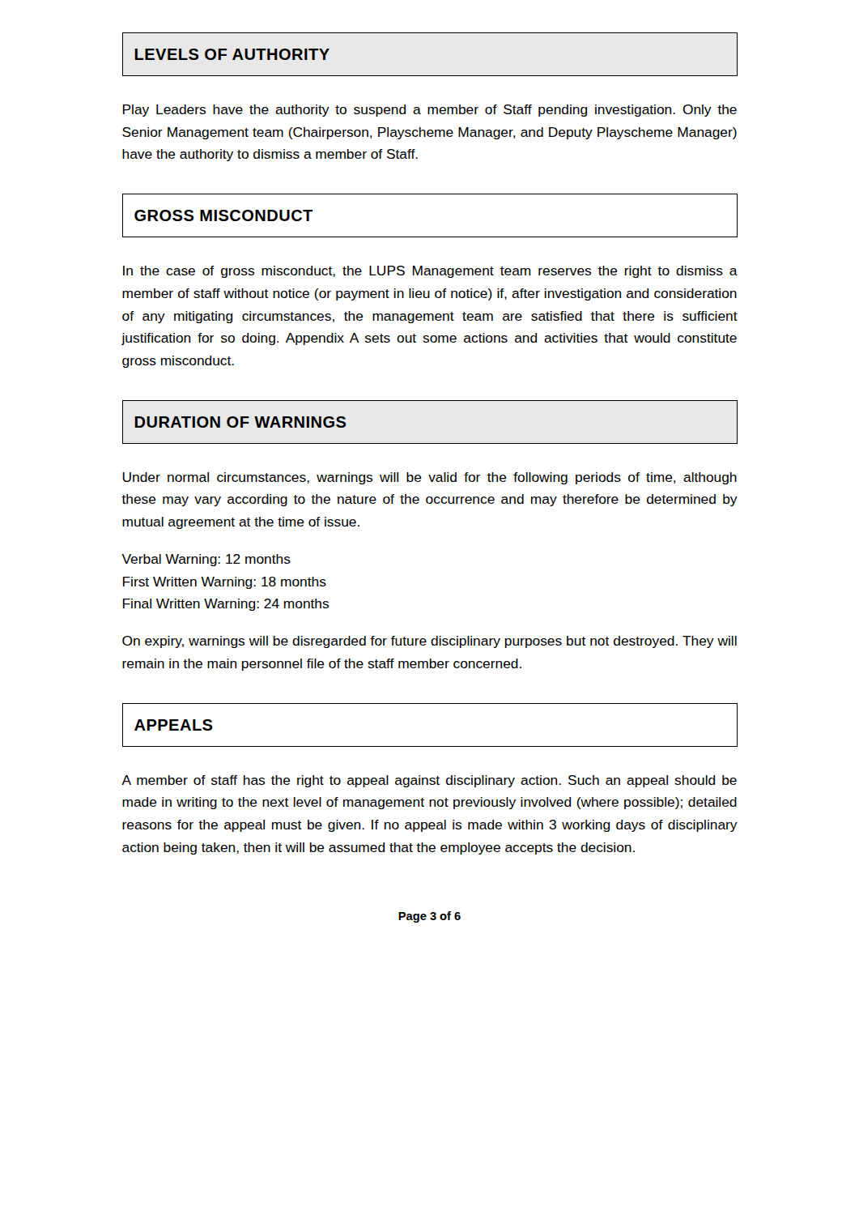LEVELS OF AUTHORITY
Play Leaders have the authority to suspend a member of Staff pending investigation. Only the Senior Management team (Chairperson, Playscheme Manager, and Deputy Playscheme Manager) have the authority to dismiss a member of Staff.
GROSS MISCONDUCT
In the case of gross misconduct, the LUPS Management team reserves the right to dismiss a member of staff without notice (or payment in lieu of notice) if, after investigation and consideration of any mitigating circumstances, the management team are satisfied that there is sufficient justification for so doing. Appendix A sets out some actions and activities that would constitute gross misconduct.
DURATION OF WARNINGS
Under normal circumstances, warnings will be valid for the following periods of time, although these may vary according to the nature of the occurrence and may therefore be determined by mutual agreement at the time of issue.
Verbal Warning: 12 months
First Written Warning: 18 months
Final Written Warning: 24 months
On expiry, warnings will be disregarded for future disciplinary purposes but not destroyed. They will remain in the main personnel file of the staff member concerned.
APPEALS
A member of staff has the right to appeal against disciplinary action. Such an appeal should be made in writing to the next level of management not previously involved (where possible); detailed reasons for the appeal must be given. If no appeal is made within 3 working days of disciplinary action being taken, then it will be assumed that the employee accepts the decision.
Page 3 of 6